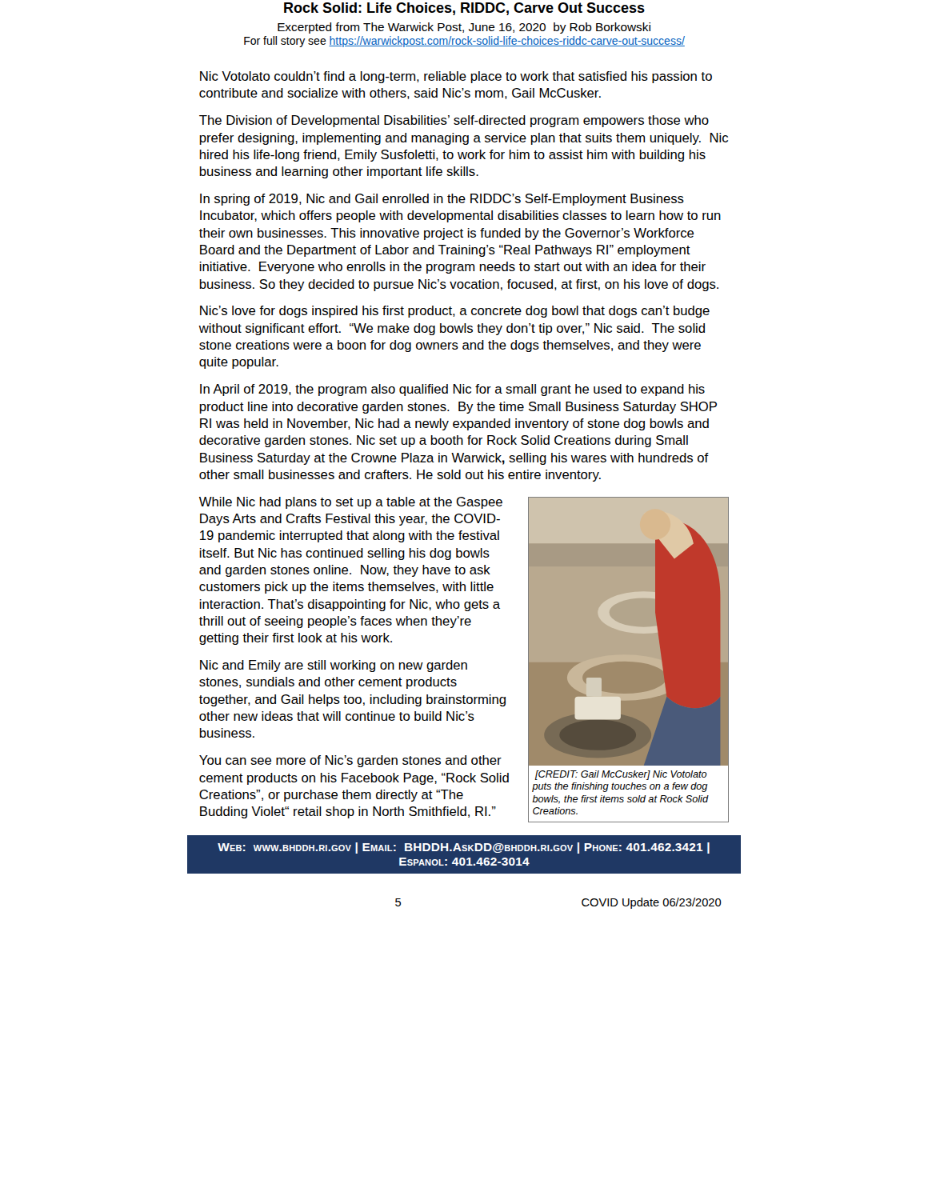Rock Solid: Life Choices, RIDDC, Carve Out Success
Excerpted from The Warwick Post, June 16, 2020 by Rob Borkowski
For full story see https://warwickpost.com/rock-solid-life-choices-riddc-carve-out-success/
Nic Votolato couldn’t find a long-term, reliable place to work that satisfied his passion to contribute and socialize with others, said Nic’s mom, Gail McCusker.
The Division of Developmental Disabilities’ self-directed program empowers those who prefer designing, implementing and managing a service plan that suits them uniquely. Nic hired his life-long friend, Emily Susfoletti, to work for him to assist him with building his business and learning other important life skills.
In spring of 2019, Nic and Gail enrolled in the RIDDC’s Self-Employment Business Incubator, which offers people with developmental disabilities classes to learn how to run their own businesses. This innovative project is funded by the Governor’s Workforce Board and the Department of Labor and Training’s “Real Pathways RI” employment initiative. Everyone who enrolls in the program needs to start out with an idea for their business. So they decided to pursue Nic’s vocation, focused, at first, on his love of dogs.
Nic’s love for dogs inspired his first product, a concrete dog bowl that dogs can’t budge without significant effort. “We make dog bowls they don’t tip over,” Nic said. The solid stone creations were a boon for dog owners and the dogs themselves, and they were quite popular.
In April of 2019, the program also qualified Nic for a small grant he used to expand his product line into decorative garden stones. By the time Small Business Saturday SHOP RI was held in November, Nic had a newly expanded inventory of stone dog bowls and decorative garden stones. Nic set up a booth for Rock Solid Creations during Small Business Saturday at the Crowne Plaza in Warwick, selling his wares with hundreds of other small businesses and crafters. He sold out his entire inventory.
[CREDIT: Gail McCusker] Nic Votolato puts the finishing touches on a few dog bowls, the first items sold at Rock Solid Creations.
While Nic had plans to set up a table at the Gaspee Days Arts and Crafts Festival this year, the COVID-19 pandemic interrupted that along with the festival itself. But Nic has continued selling his dog bowls and garden stones online. Now, they have to ask customers pick up the items themselves, with little interaction. That’s disappointing for Nic, who gets a thrill out of seeing people’s faces when they’re getting their first look at his work.
Nic and Emily are still working on new garden stones, sundials and other cement products together, and Gail helps too, including brainstorming other new ideas that will continue to build Nic’s business.
You can see more of Nic’s garden stones and other cement products on his Facebook Page, “Rock Solid Creations”, or purchase them directly at “The Budding Violet“ retail shop in North Smithfield, RI.”
Web: www.bhddh.ri.gov | Email: BHDDH.AskDD@bhddh.ri.gov | Phone: 401.462.3421 | Espanol: 401.462-3014
5 COVID Update 06/23/2020